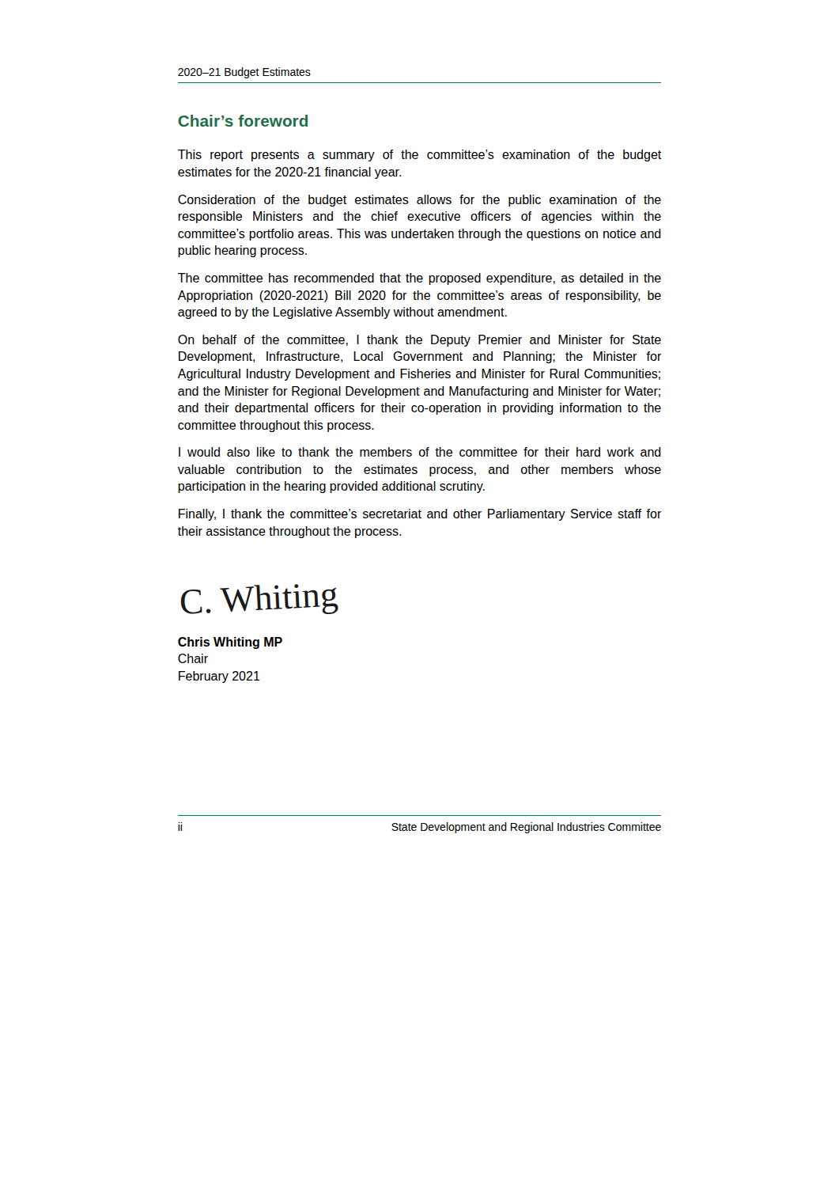2020–21 Budget Estimates
Chair’s foreword
This report presents a summary of the committee’s examination of the budget estimates for the 2020-21 financial year.
Consideration of the budget estimates allows for the public examination of the responsible Ministers and the chief executive officers of agencies within the committee’s portfolio areas. This was undertaken through the questions on notice and public hearing process.
The committee has recommended that the proposed expenditure, as detailed in the Appropriation (2020-2021) Bill 2020 for the committee’s areas of responsibility, be agreed to by the Legislative Assembly without amendment.
On behalf of the committee, I thank the Deputy Premier and Minister for State Development, Infrastructure, Local Government and Planning; the Minister for Agricultural Industry Development and Fisheries and Minister for Rural Communities; and the Minister for Regional Development and Manufacturing and Minister for Water; and their departmental officers for their co-operation in providing information to the committee throughout this process.
I would also like to thank the members of the committee for their hard work and valuable contribution to the estimates process, and other members whose participation in the hearing provided additional scrutiny.
Finally, I thank the committee’s secretariat and other Parliamentary Service staff for their assistance throughout the process.
C. Whiting
Chris Whiting MP
Chair
February 2021
ii
State Development and Regional Industries Committee